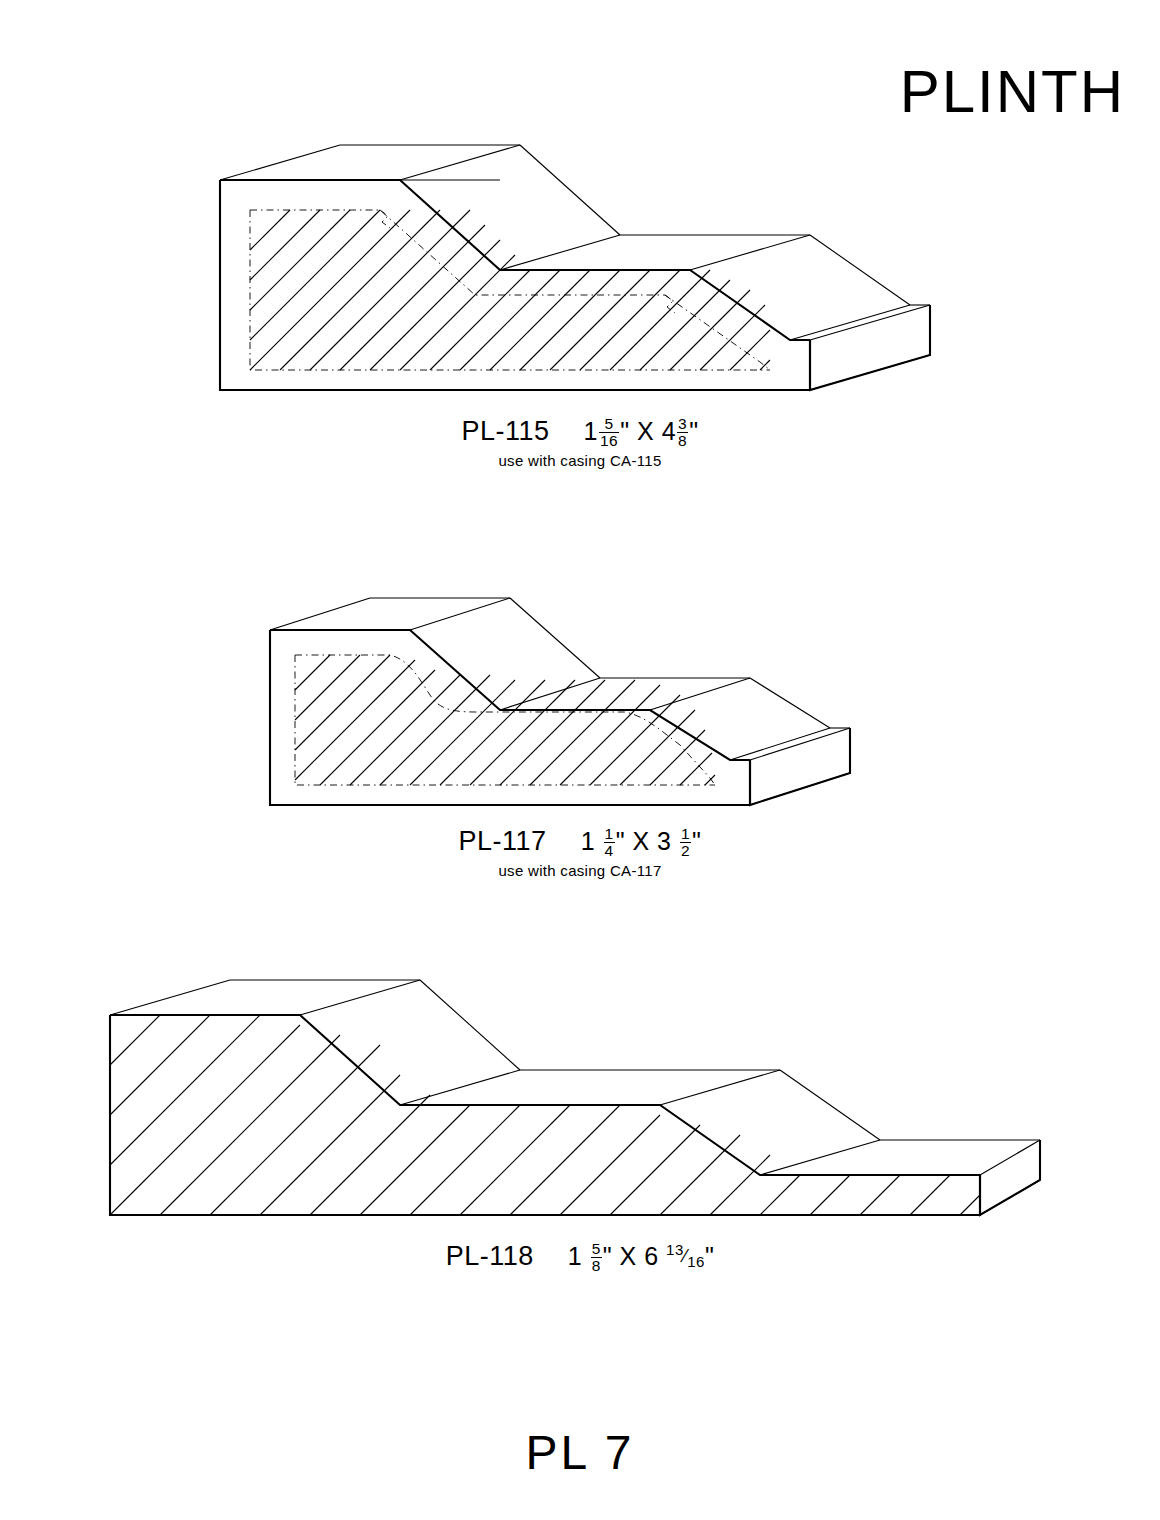PLINTH
PL-115 1516" X 438"
use with casing CA-115
PL-117 1 14" X 3 12"
use with casing CA-117
PL-118 1 58" X 6 13⁄16"
PL 7